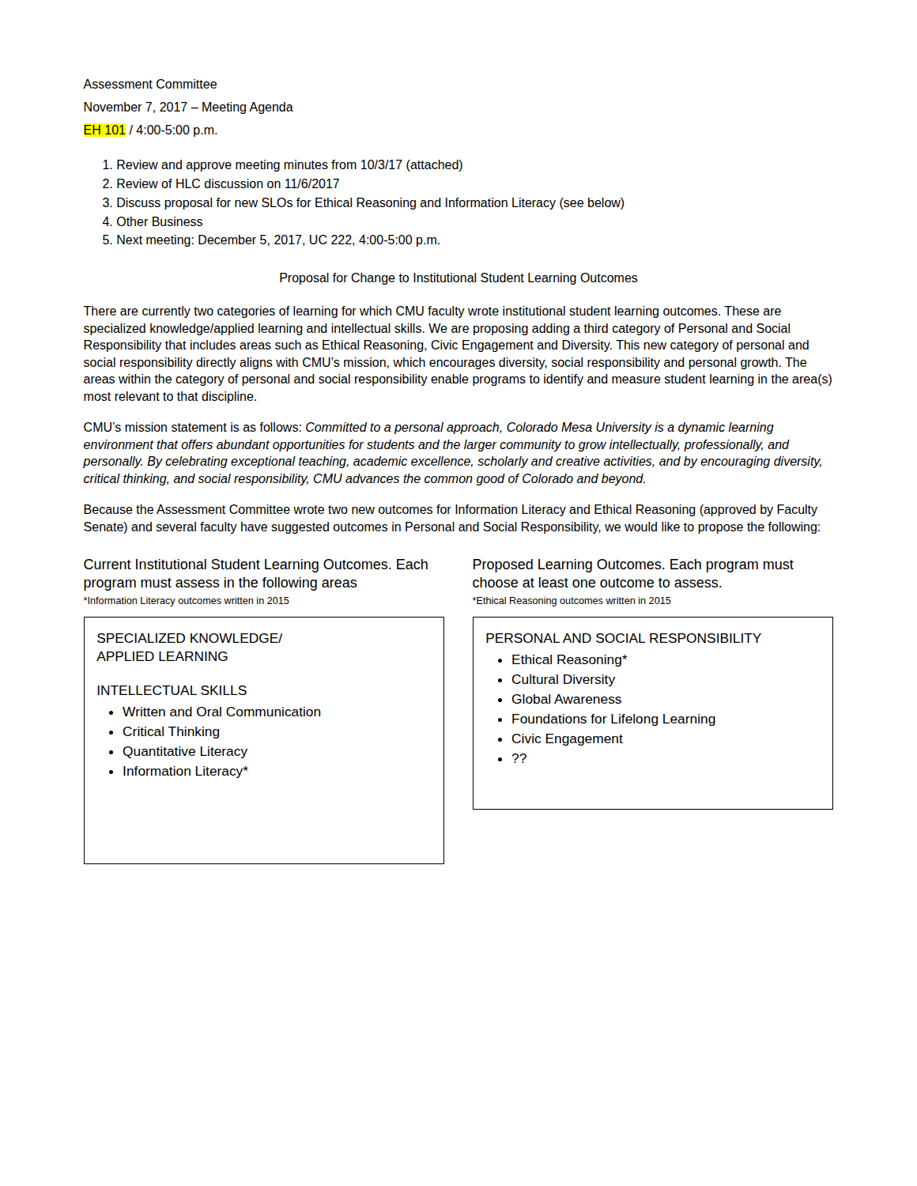Assessment Committee
November 7, 2017 – Meeting Agenda
EH 101 / 4:00-5:00 p.m.
Review and approve meeting minutes from 10/3/17 (attached)
Review of HLC discussion on 11/6/2017
Discuss proposal for new SLOs for Ethical Reasoning and Information Literacy (see below)
Other Business
Next meeting: December 5, 2017, UC 222, 4:00-5:00 p.m.
Proposal for Change to Institutional Student Learning Outcomes
There are currently two categories of learning for which CMU faculty wrote institutional student learning outcomes. These are specialized knowledge/applied learning and intellectual skills. We are proposing adding a third category of Personal and Social Responsibility that includes areas such as Ethical Reasoning, Civic Engagement and Diversity. This new category of personal and social responsibility directly aligns with CMU’s mission, which encourages diversity, social responsibility and personal growth. The areas within the category of personal and social responsibility enable programs to identify and measure student learning in the area(s) most relevant to that discipline.
CMU’s mission statement is as follows: Committed to a personal approach, Colorado Mesa University is a dynamic learning environment that offers abundant opportunities for students and the larger community to grow intellectually, professionally, and personally. By celebrating exceptional teaching, academic excellence, scholarly and creative activities, and by encouraging diversity, critical thinking, and social responsibility, CMU advances the common good of Colorado and beyond.
Because the Assessment Committee wrote two new outcomes for Information Literacy and Ethical Reasoning (approved by Faculty Senate) and several faculty have suggested outcomes in Personal and Social Responsibility, we would like to propose the following:
Current Institutional Student Learning Outcomes. Each program must assess in the following areas
*Information Literacy outcomes written in 2015
SPECIALIZED KNOWLEDGE/
APPLIED LEARNING
INTELLECTUAL SKILLS
Written and Oral Communication
Critical Thinking
Quantitative Literacy
Information Literacy*
Proposed Learning Outcomes. Each program must choose at least one outcome to assess.
*Ethical Reasoning outcomes written in 2015
PERSONAL AND SOCIAL RESPONSIBILITY
Ethical Reasoning*
Cultural Diversity
Global Awareness
Foundations for Lifelong Learning
Civic Engagement
??